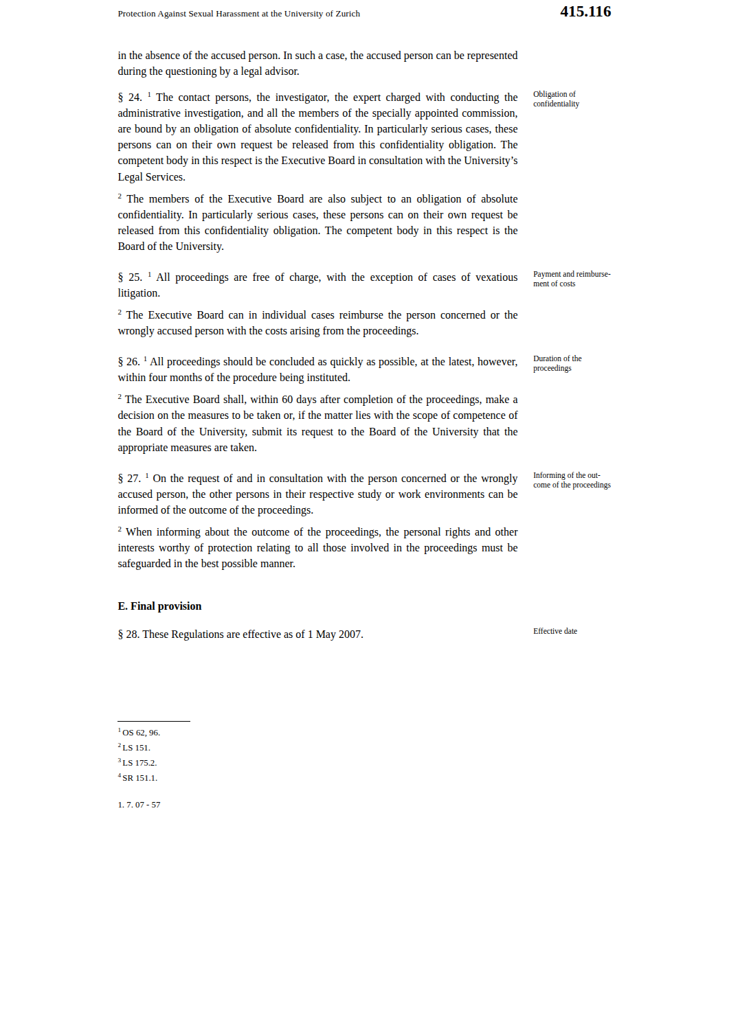Protection Against Sexual Harassment at the University of Zurich
415.116
in the absence of the accused person. In such a case, the accused person can be represented during the questioning by a legal advisor.
§ 24. 1 The contact persons, the investigator, the expert charged with conducting the administrative investigation, and all the members of the specially appointed commission, are bound by an obligation of absolute confidentiality. In particularly serious cases, these persons can on their own request be released from this confidentiality obligation. The competent body in this respect is the Executive Board in consultation with the University’s Legal Services.
2 The members of the Executive Board are also subject to an obligation of absolute confidentiality. In particularly serious cases, these persons can on their own request be released from this confidentiality obligation. The competent body in this respect is the Board of the University.
Obligation of confidentiality
§ 25. 1 All proceedings are free of charge, with the exception of cases of vexatious litigation.
2 The Executive Board can in individual cases reimburse the person concerned or the wrongly accused person with the costs arising from the proceedings.
Payment and reimbursement of costs
§ 26. 1 All proceedings should be concluded as quickly as possible, at the latest, however, within four months of the procedure being instituted.
2 The Executive Board shall, within 60 days after completion of the proceedings, make a decision on the measures to be taken or, if the matter lies with the scope of competence of the Board of the University, submit its request to the Board of the University that the appropriate measures are taken.
Duration of the proceedings
§ 27. 1 On the request of and in consultation with the person concerned or the wrongly accused person, the other persons in their respective study or work environments can be informed of the outcome of the proceedings.
2 When informing about the outcome of the proceedings, the personal rights and other interests worthy of protection relating to all those involved in the proceedings must be safeguarded in the best possible manner.
Informing of the outcome of the proceedings
E. Final provision
§ 28. These Regulations are effective as of 1 May 2007.
Effective date
1 OS 62, 96.
2 LS 151.
3 LS 175.2.
4 SR 151.1.
1. 7. 07 - 57